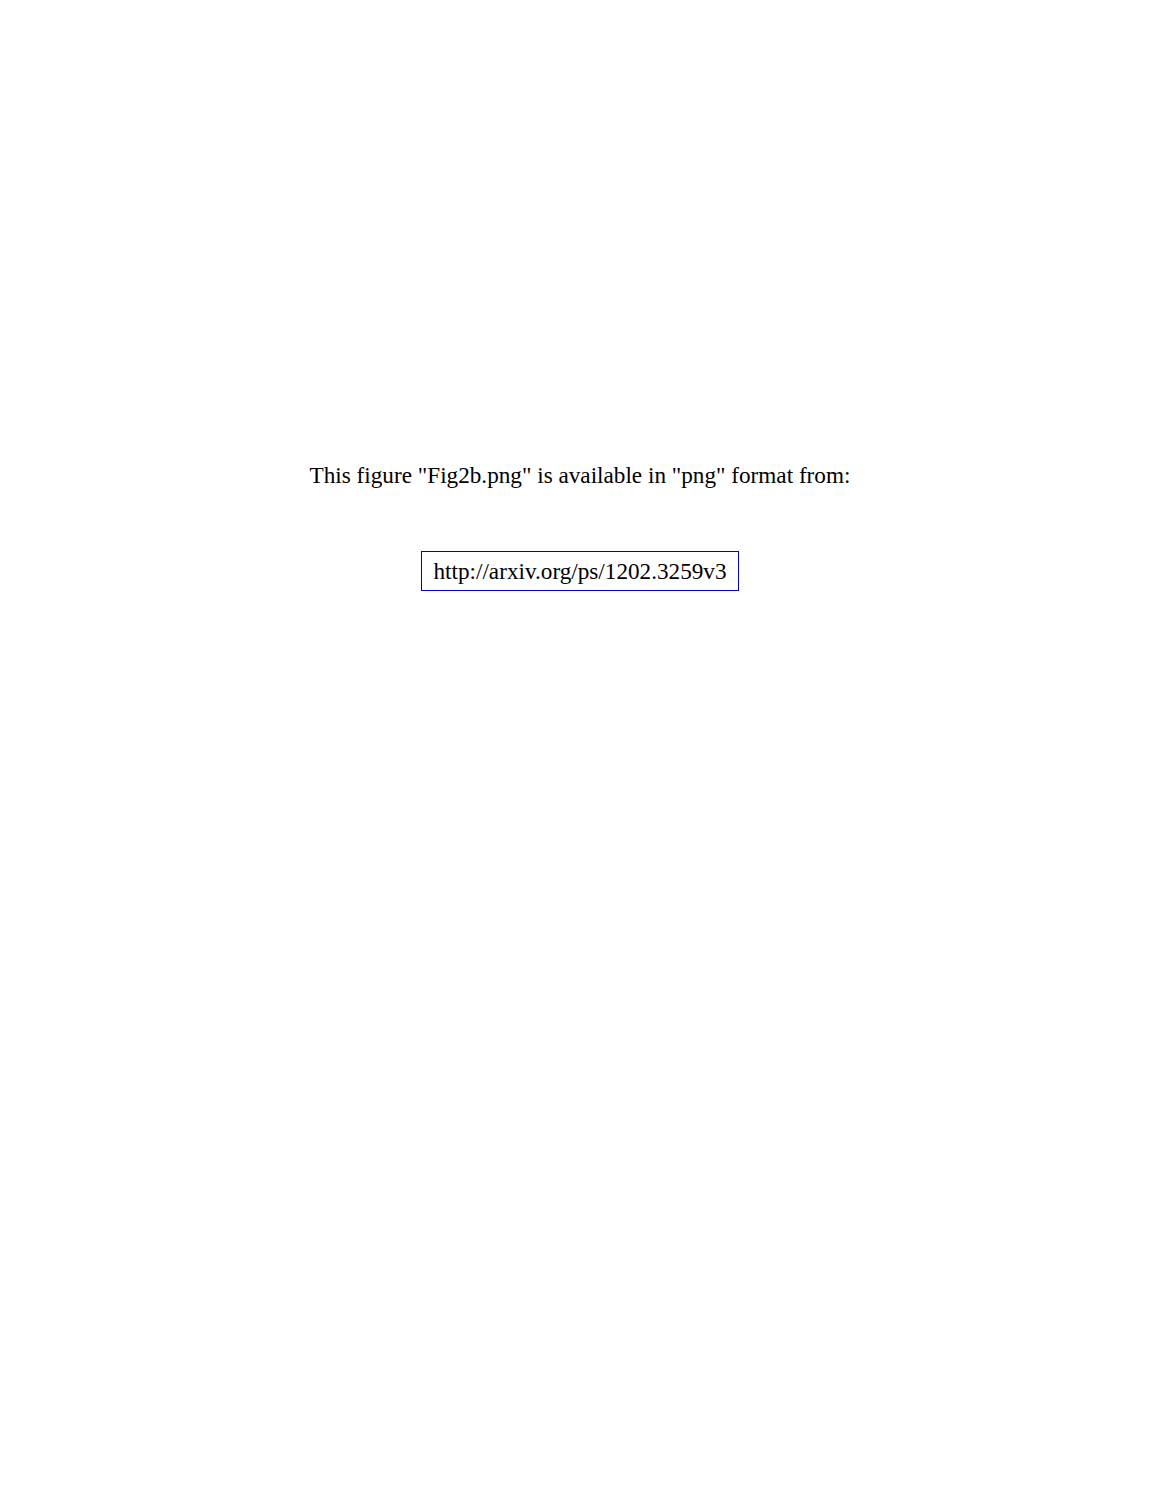This figure "Fig2b.png" is available in "png" format from:
http://arxiv.org/ps/1202.3259v3